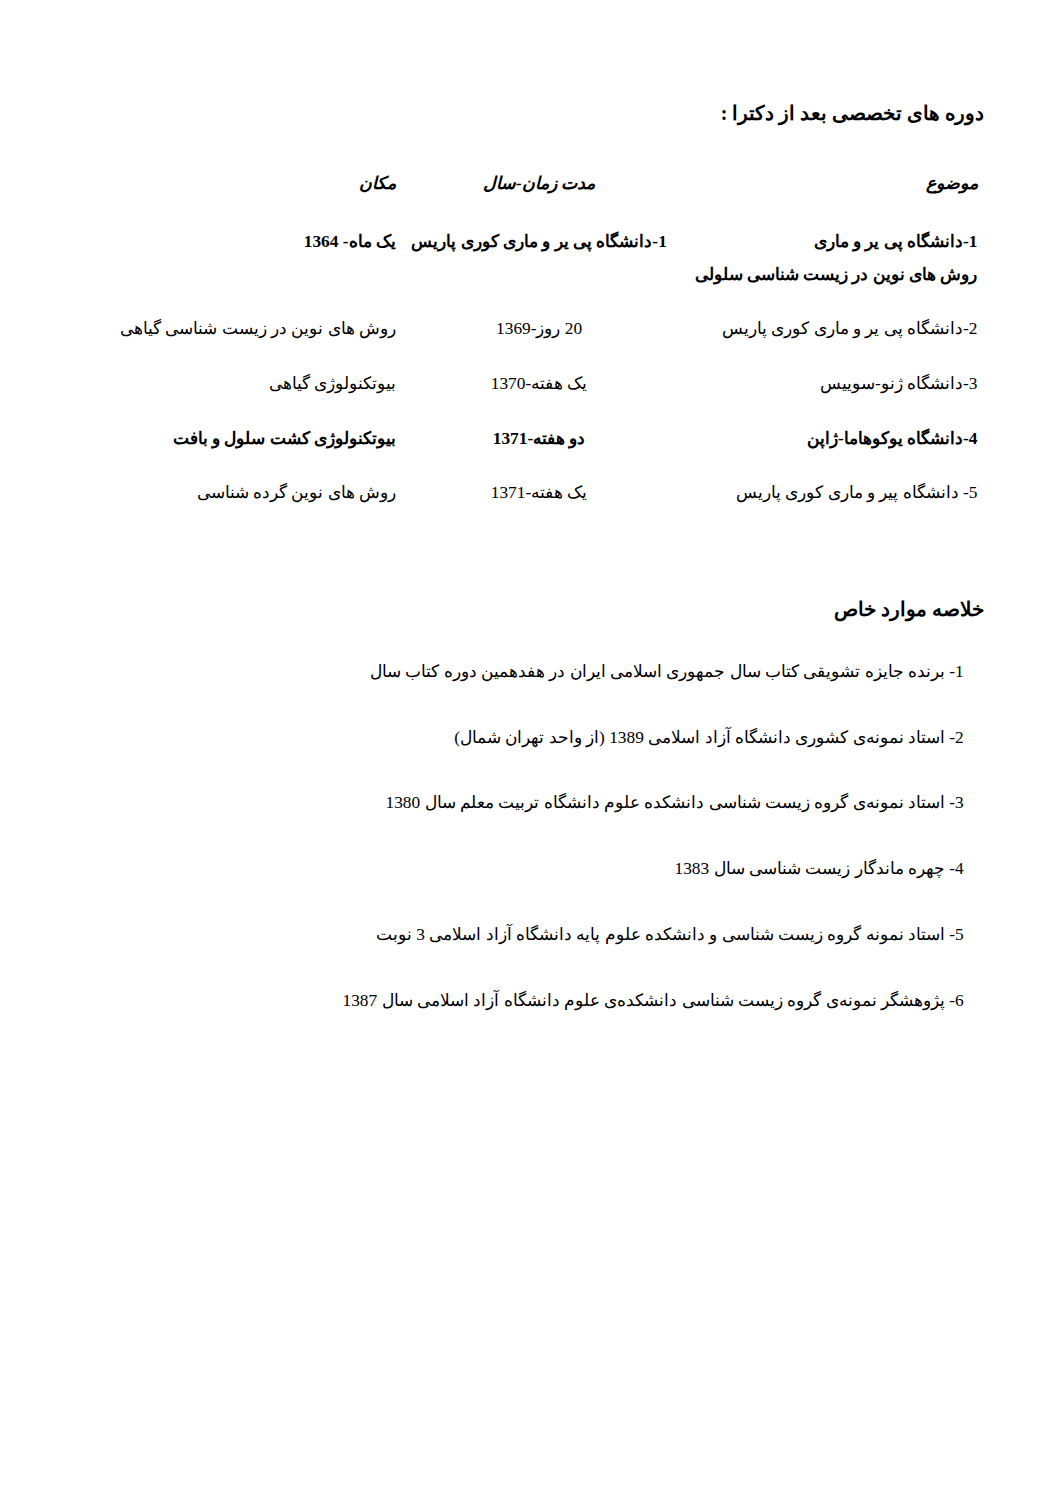دوره های تخصصی بعد از دکترا :
| موضوع | مدت زمان-سال | مکان |
| --- | --- | --- |
| 1-دانشگاه پی یر و ماری روش های نوین در زیست شناسی سلولی | 1-دانشگاه پی یر و ماری کوری پاریس | یک ماه- 1364 |
| 2-دانشگاه پی یر و ماری کوری پاریس | 20 روز-1369 | روش های نوین در زیست شناسی گیاهی |
| 3-دانشگاه ژنو-سوییس | یک هفته-1370 | بیوتکنولوژی گیاهی |
| 4-دانشگاه یوکوهاما-ژاپن | دو هفته-1371 | بیوتکنولوژی کشت سلول و بافت |
| 5- دانشگاه پیر و ماری کوری پاریس | یک هفته-1371 | روش های نوین گرده شناسی |
خلاصه موارد خاص
1- برنده جایزه تشویقی کتاب سال جمهوری اسلامی ایران در هفدهمین دوره کتاب سال
2- استاد نمونه‌ی کشوری دانشگاه آزاد اسلامی 1389 (از واحد تهران شمال)
3- استاد نمونه‌ی گروه زیست شناسی دانشکده علوم دانشگاه تربیت معلم سال 1380
4- چهره ماندگار زیست شناسی سال 1383
5- استاد نمونه گروه زیست شناسی و دانشکده علوم پایه دانشگاه آزاد اسلامی 3 نوبت
6- پژوهشگر نمونه‌ی گروه زیست شناسی دانشکده‌ی علوم دانشگاه آزاد اسلامی سال 1387